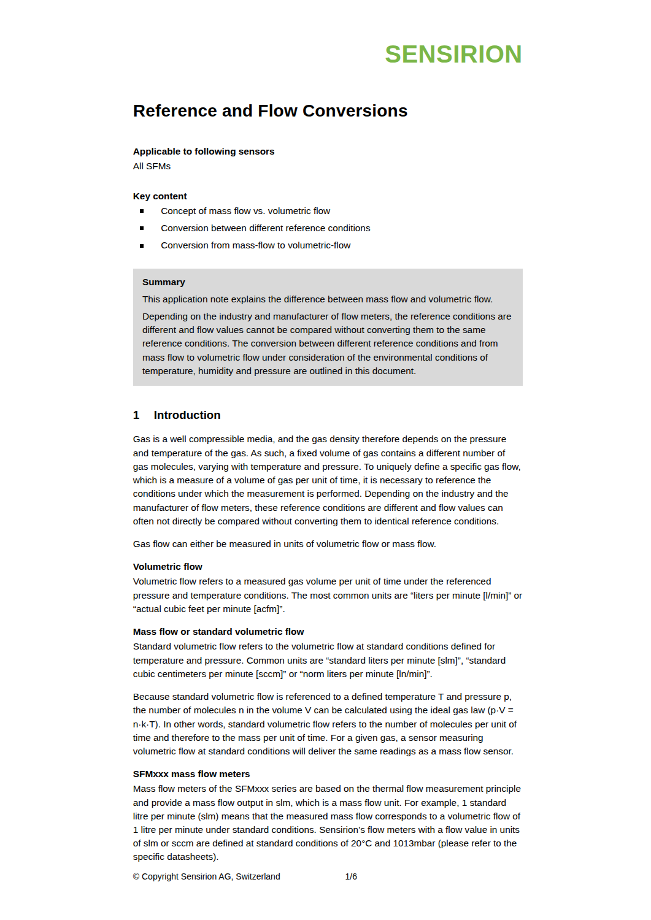SENSIRION
Reference and Flow Conversions
Applicable to following sensors
All SFMs
Key content
Concept of mass flow vs. volumetric flow
Conversion between different reference conditions
Conversion from mass-flow to volumetric-flow
Summary
This application note explains the difference between mass flow and volumetric flow.
Depending on the industry and manufacturer of flow meters, the reference conditions are different and flow values cannot be compared without converting them to the same reference conditions. The conversion between different reference conditions and from mass flow to volumetric flow under consideration of the environmental conditions of temperature, humidity and pressure are outlined in this document.
1 Introduction
Gas is a well compressible media, and the gas density therefore depends on the pressure and temperature of the gas. As such, a fixed volume of gas contains a different number of gas molecules, varying with temperature and pressure. To uniquely define a specific gas flow, which is a measure of a volume of gas per unit of time, it is necessary to reference the conditions under which the measurement is performed. Depending on the industry and the manufacturer of flow meters, these reference conditions are different and flow values can often not directly be compared without converting them to identical reference conditions.
Gas flow can either be measured in units of volumetric flow or mass flow.
Volumetric flow
Volumetric flow refers to a measured gas volume per unit of time under the referenced pressure and temperature conditions. The most common units are “liters per minute [l/min]” or “actual cubic feet per minute [acfm]”.
Mass flow or standard volumetric flow
Standard volumetric flow refers to the volumetric flow at standard conditions defined for temperature and pressure. Common units are “standard liters per minute [slm]”, “standard cubic centimeters per minute [sccm]” or “norm liters per minute [ln/min]”.
Because standard volumetric flow is referenced to a defined temperature T and pressure p, the number of molecules n in the volume V can be calculated using the ideal gas law (p·V = n·k·T). In other words, standard volumetric flow refers to the number of molecules per unit of time and therefore to the mass per unit of time. For a given gas, a sensor measuring volumetric flow at standard conditions will deliver the same readings as a mass flow sensor.
SFMxxx mass flow meters
Mass flow meters of the SFMxxx series are based on the thermal flow measurement principle and provide a mass flow output in slm, which is a mass flow unit. For example, 1 standard litre per minute (slm) means that the measured mass flow corresponds to a volumetric flow of 1 litre per minute under standard conditions. Sensirion’s flow meters with a flow value in units of slm or sccm are defined at standard conditions of 20°C and 1013mbar (please refer to the specific datasheets).
© Copyright Sensirion AG, Switzerland 1/6